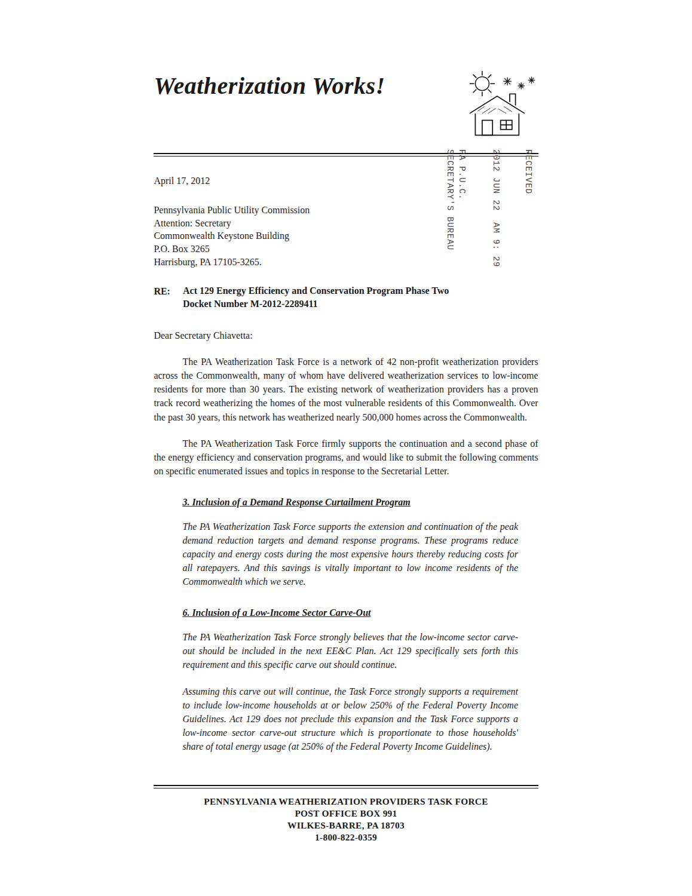Weatherization Works!
PA P.U.C.
SECRETARY'S BUREAU 2012 JUN 22 AM 9: 29 RECEIVED
April 17, 2012
Pennsylvania Public Utility Commission
Attention: Secretary
Commonwealth Keystone Building
P.O. Box 3265
Harrisburg, PA 17105-3265.
| RE: | Act 129 Energy Efficiency and Conservation Program Phase Two Docket Number M-2012-2289411 |
Dear Secretary Chiavetta:
The PA Weatherization Task Force is a network of 42 non-profit weatherization providers across the Commonwealth, many of whom have delivered weatherization services to low-income residents for more than 30 years. The existing network of weatherization providers has a proven track record weatherizing the homes of the most vulnerable residents of this Commonwealth. Over the past 30 years, this network has weatherized nearly 500,000 homes across the Commonwealth.
The PA Weatherization Task Force firmly supports the continuation and a second phase of the energy efficiency and conservation programs, and would like to submit the following comments on specific enumerated issues and topics in response to the Secretarial Letter.
3. Inclusion of a Demand Response Curtailment Program
The PA Weatherization Task Force supports the extension and continuation of the peak demand reduction targets and demand response programs. These programs reduce capacity and energy costs during the most expensive hours thereby reducing costs for all ratepayers. And this savings is vitally important to low income residents of the Commonwealth which we serve.
6. Inclusion of a Low-Income Sector Carve-Out
The PA Weatherization Task Force strongly believes that the low-income sector carve-out should be included in the next EE&C Plan. Act 129 specifically sets forth this requirement and this specific carve out should continue.
Assuming this carve out will continue, the Task Force strongly supports a requirement to include low-income households at or below 250% of the Federal Poverty Income Guidelines. Act 129 does not preclude this expansion and the Task Force supports a low-income sector carve-out structure which is proportionate to those households' share of total energy usage (at 250% of the Federal Poverty Income Guidelines).
PENNSYLVANIA WEATHERIZATION PROVIDERS TASK FORCE
POST OFFICE BOX 991
WILKES-BARRE, PA 18703
1-800-822-0359